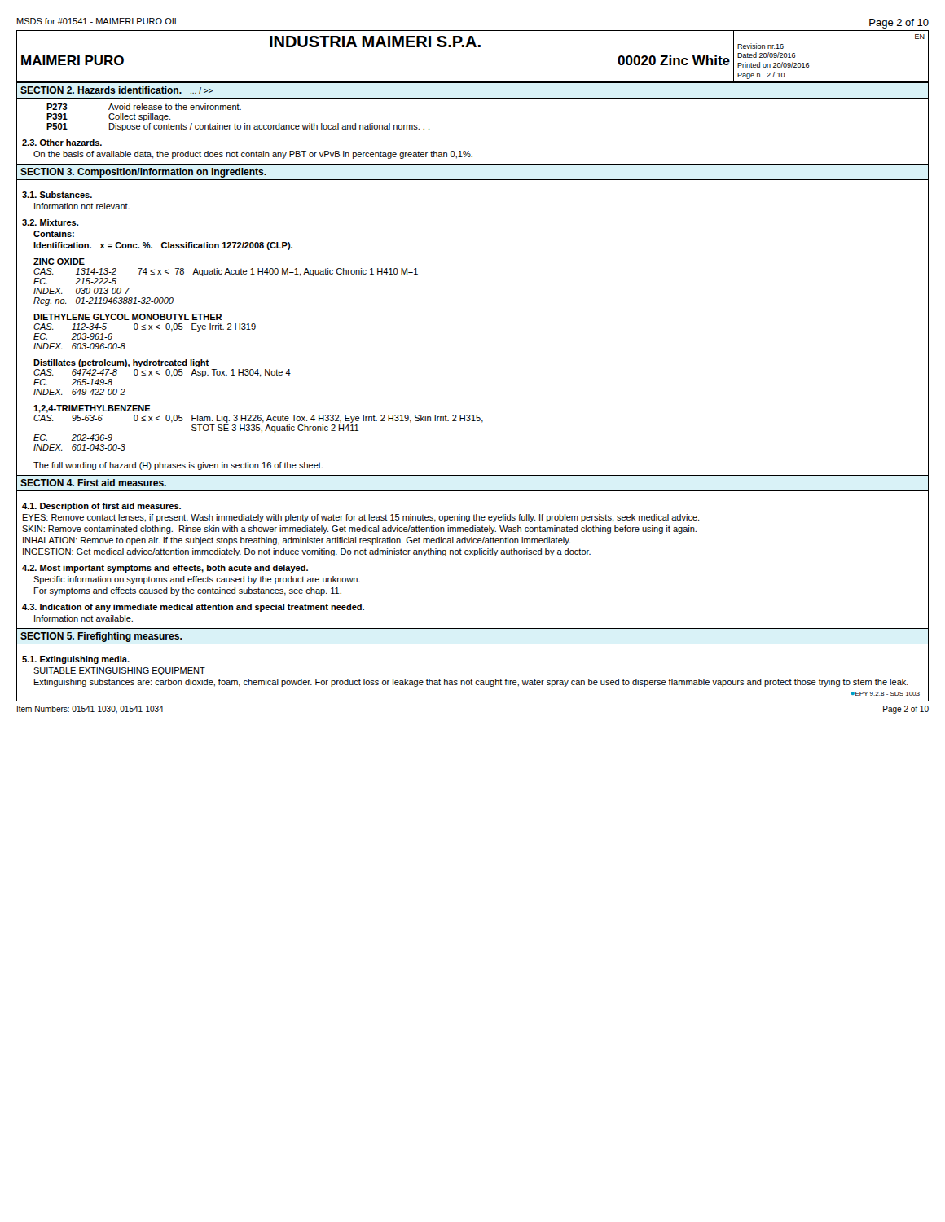MSDS for #01541 - MAIMERI PURO OIL
Page 2 of 10
| INDUSTRIA MAIMERI S.P.A. MAIMERI PURO 00020 Zinc White | EN Revision nr.16 Dated 20/09/2016 Printed on 20/09/2016 Page n. 2 / 10 |
SECTION 2. Hazards identification. ... / >>
| P273 | Avoid release to the environment. |
| P391 | Collect spillage. |
| P501 | Dispose of contents / container to in accordance with local and national norms. . . |
2.3. Other hazards.
On the basis of available data, the product does not contain any PBT or vPvB in percentage greater than 0,1%.
SECTION 3. Composition/information on ingredients.
3.1. Substances.
Information not relevant.
3.2. Mixtures.
Contains:
| Identification. | x = Conc. %. | Classification 1272/2008 (CLP). |
ZINC OXIDE
| CAS. | 1314-13-2 | 74 ≤ x < 78 | Aquatic Acute 1 H400 M=1, Aquatic Chronic 1 H410 M=1 |
| EC. | 215-222-5 | | |
| INDEX. | 030-013-00-7 | | |
| Reg. no. | 01-2119463881-32-0000 |
DIETHYLENE GLYCOL MONOBUTYL ETHER
| CAS. | 112-34-5 | 0 ≤ x < 0,05 | Eye Irrit. 2 H319 |
| EC. | 203-961-6 | | |
| INDEX. | 603-096-00-8 | | |
Distillates (petroleum), hydrotreated light
| CAS. | 64742-47-8 | 0 ≤ x < 0,05 | Asp. Tox. 1 H304, Note 4 |
| EC. | 265-149-8 | | |
| INDEX. | 649-422-00-2 | | |
1,2,4-TRIMETHYLBENZENE
| CAS. | 95-63-6 | 0 ≤ x < 0,05 | Flam. Liq. 3 H226, Acute Tox. 4 H332, Eye Irrit. 2 H319, Skin Irrit. 2 H315, STOT SE 3 H335, Aquatic Chronic 2 H411 |
| EC. | 202-436-9 | | |
| INDEX. | 601-043-00-3 | | |
The full wording of hazard (H) phrases is given in section 16 of the sheet.
SECTION 4. First aid measures.
4.1. Description of first aid measures.
EYES: Remove contact lenses, if present. Wash immediately with plenty of water for at least 15 minutes, opening the eyelids fully. If problem persists, seek medical advice.
SKIN: Remove contaminated clothing. Rinse skin with a shower immediately. Get medical advice/attention immediately. Wash contaminated clothing before using it again.
INHALATION: Remove to open air. If the subject stops breathing, administer artificial respiration. Get medical advice/attention immediately.
INGESTION: Get medical advice/attention immediately. Do not induce vomiting. Do not administer anything not explicitly authorised by a doctor.
4.2. Most important symptoms and effects, both acute and delayed.
Specific information on symptoms and effects caused by the product are unknown.
For symptoms and effects caused by the contained substances, see chap. 11.
4.3. Indication of any immediate medical attention and special treatment needed.
Information not available.
SECTION 5. Firefighting measures.
5.1. Extinguishing media.
SUITABLE EXTINGUISHING EQUIPMENT
Extinguishing substances are: carbon dioxide, foam, chemical powder. For product loss or leakage that has not caught fire, water spray can be used to disperse flammable vapours and protect those trying to stem the leak.
●EPY 9.2.8 - SDS 1003
Item Numbers: 01541-1030, 01541-1034
Page 2 of 10